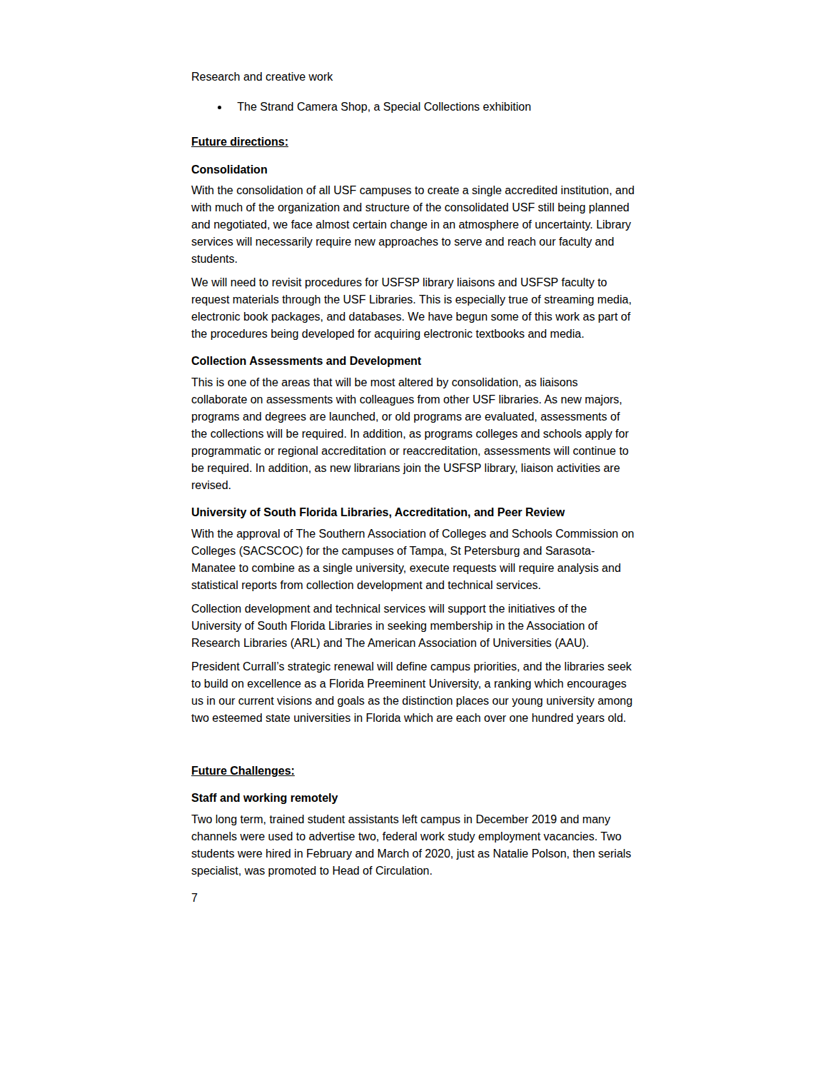Research and creative work
The Strand Camera Shop, a Special Collections exhibition
Future directions:
Consolidation
With the consolidation of all USF campuses to create a single accredited institution, and with much of the organization and structure of the consolidated USF still being planned and negotiated, we face almost certain change in an atmosphere of uncertainty. Library services will necessarily require new approaches to serve and reach our faculty and students.
We will need to revisit procedures for USFSP library liaisons and USFSP faculty to request materials through the USF Libraries. This is especially true of streaming media, electronic book packages, and databases. We have begun some of this work as part of the procedures being developed for acquiring electronic textbooks and media.
Collection Assessments and Development
This is one of the areas that will be most altered by consolidation, as liaisons collaborate on assessments with colleagues from other USF libraries. As new majors, programs and degrees are launched, or old programs are evaluated, assessments of the collections will be required. In addition, as programs colleges and schools apply for programmatic or regional accreditation or reaccreditation, assessments will continue to be required. In addition, as new librarians join the USFSP library, liaison activities are revised.
University of South Florida Libraries, Accreditation, and Peer Review
With the approval of The Southern Association of Colleges and Schools Commission on Colleges (SACSCOC) for the campuses of Tampa, St Petersburg and Sarasota-Manatee to combine as a single university, execute requests will require analysis and statistical reports from collection development and technical services.
Collection development and technical services will support the initiatives of the University of South Florida Libraries in seeking membership in the Association of Research Libraries (ARL) and The American Association of Universities (AAU).
President Currall’s strategic renewal will define campus priorities, and the libraries seek to build on excellence as a Florida Preeminent University, a ranking which encourages us in our current visions and goals as the distinction places our young university among two esteemed state universities in Florida which are each over one hundred years old.
Future Challenges:
Staff and working remotely
Two long term, trained student assistants left campus in December 2019 and many channels were used to advertise two, federal work study employment vacancies. Two students were hired in February and March of 2020, just as Natalie Polson, then serials specialist, was promoted to Head of Circulation.
7